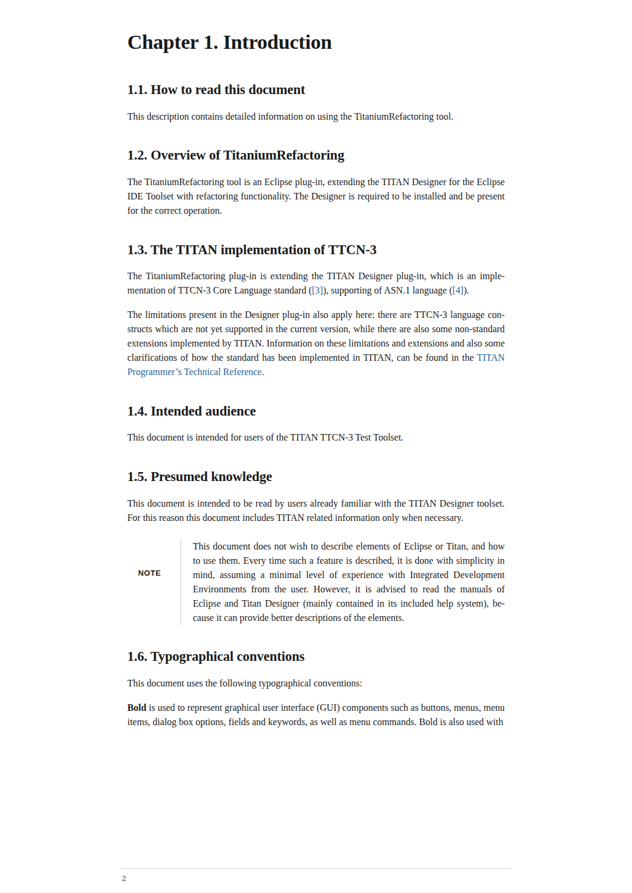Chapter 1. Introduction
1.1. How to read this document
This description contains detailed information on using the TitaniumRefactoring tool.
1.2. Overview of TitaniumRefactoring
The TitaniumRefactoring tool is an Eclipse plug-in, extending the TITAN Designer for the Eclipse IDE Toolset with refactoring functionality. The Designer is required to be installed and be present for the correct operation.
1.3. The TITAN implementation of TTCN-3
The TitaniumRefactoring plug-in is extending the TITAN Designer plug-in, which is an implementation of TTCN-3 Core Language standard ([3]), supporting of ASN.1 language ([4]).
The limitations present in the Designer plug-in also apply here: there are TTCN-3 language constructs which are not yet supported in the current version, while there are also some non-standard extensions implemented by TITAN. Information on these limitations and extensions and also some clarifications of how the standard has been implemented in TITAN, can be found in the TITAN Programmer’s Technical Reference.
1.4. Intended audience
This document is intended for users of the TITAN TTCN-3 Test Toolset.
1.5. Presumed knowledge
This document is intended to be read by users already familiar with the TITAN Designer toolset. For this reason this document includes TITAN related information only when necessary.
NOTE
This document does not wish to describe elements of Eclipse or Titan, and how to use them. Every time such a feature is described, it is done with simplicity in mind, assuming a minimal level of experience with Integrated Development Environments from the user. However, it is advised to read the manuals of Eclipse and Titan Designer (mainly contained in its included help system), because it can provide better descriptions of the elements.
1.6. Typographical conventions
This document uses the following typographical conventions:
Bold is used to represent graphical user interface (GUI) components such as buttons, menus, menu items, dialog box options, fields and keywords, as well as menu commands. Bold is also used with
2